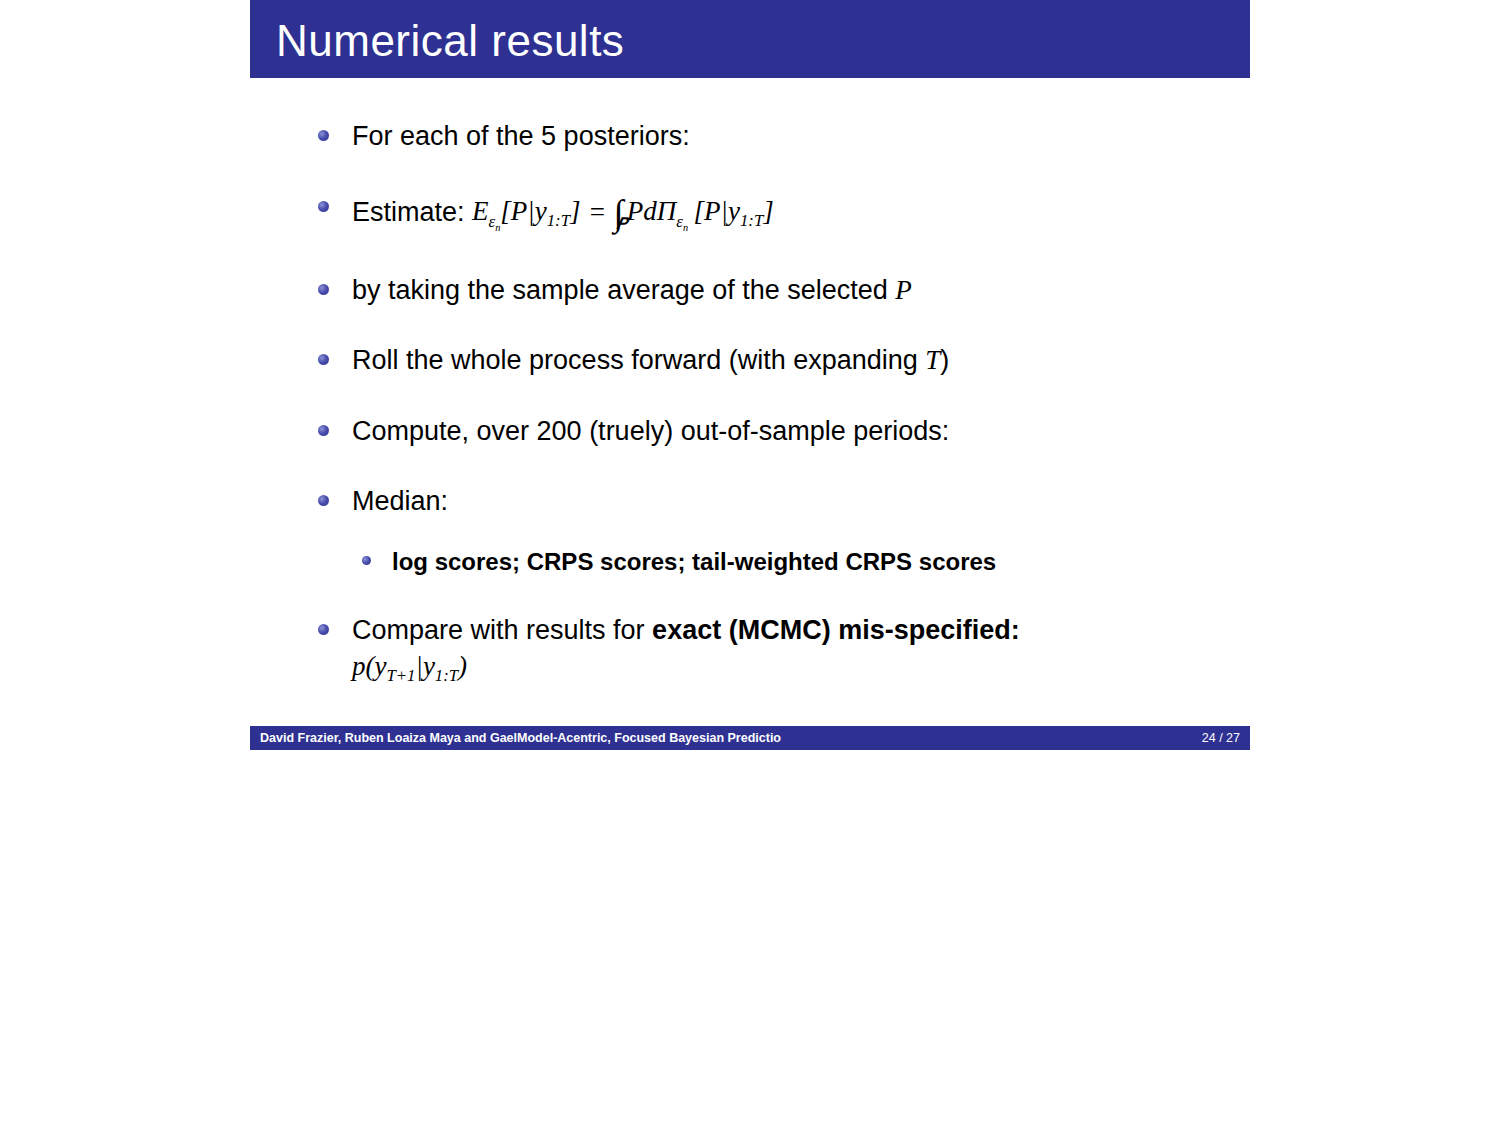Numerical results
For each of the 5 posteriors:
Estimate: Eεn[P|y1:T] = ∫𝑷PdΠεn [P|y1:T]
by taking the sample average of the selected P
Roll the whole process forward (with expanding T)
Compute, over 200 (truely) out-of-sample periods:
Median:
log scores; CRPS scores; tail-weighted CRPS scores
Compare with results for exact (MCMC) mis-specified:
p(yT+1|y1:T)
David Frazier, Ruben Loaiza Maya and GaelModel-Acentric, Focused Bayesian Predictio
24 / 27